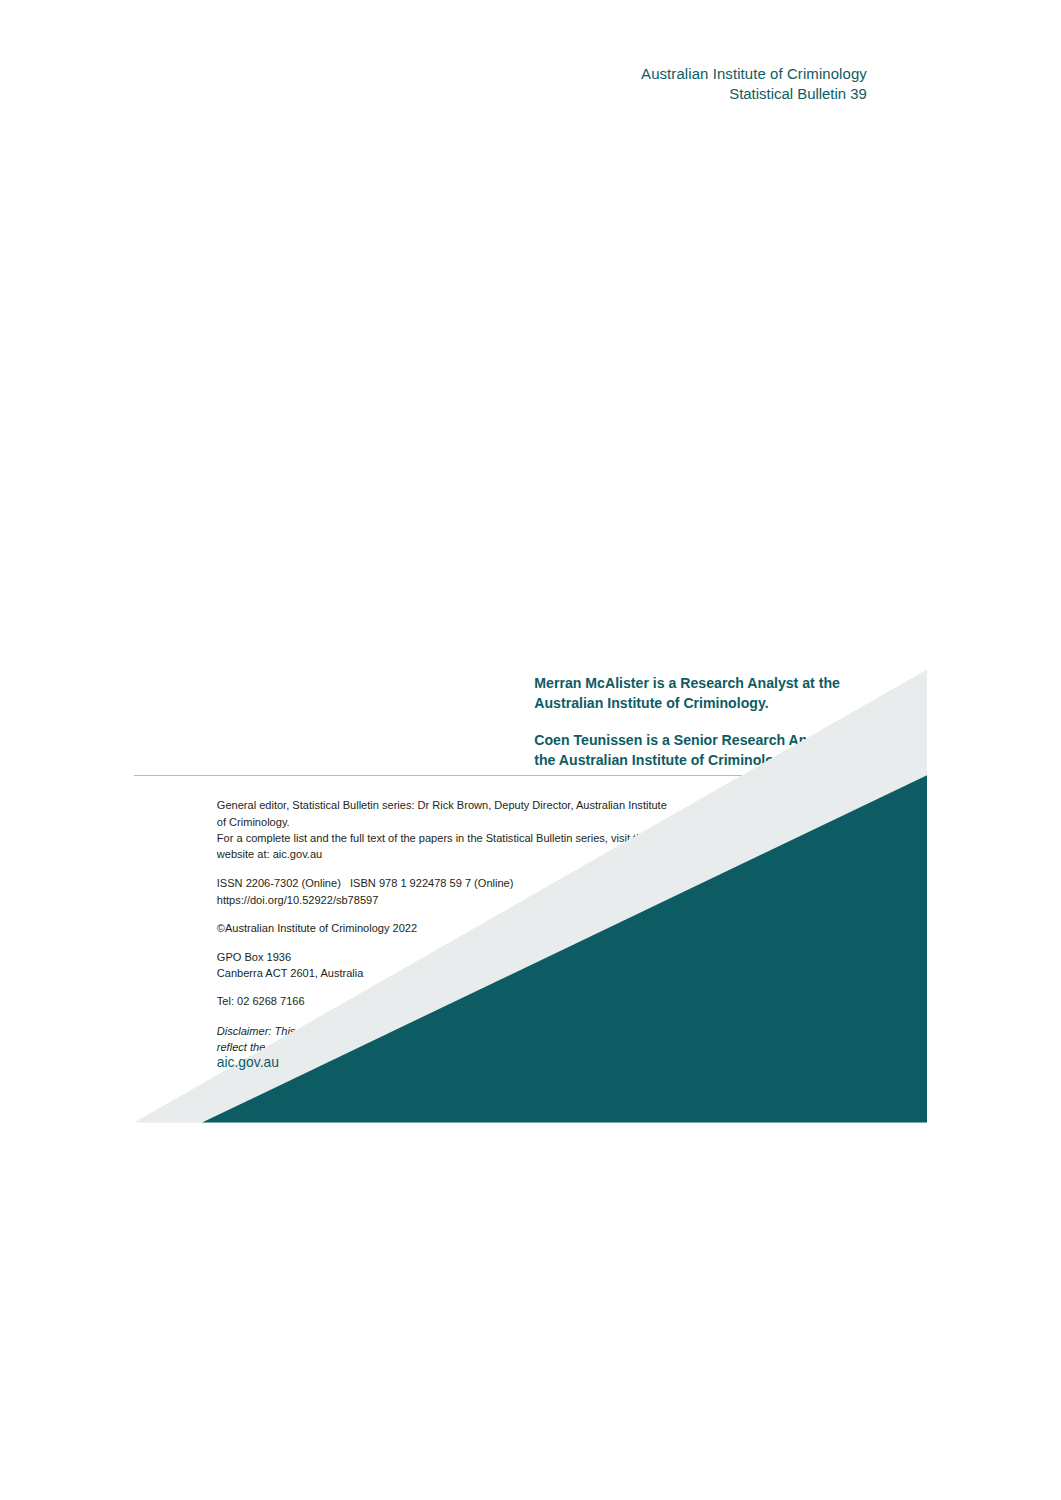Australian Institute of Criminology
Statistical Bulletin 39
Merran McAlister is a Research Analyst at the Australian Institute of Criminology.
Coen Teunissen is a Senior Research Analyst at the Australian Institute of Criminology.
General editor, Statistical Bulletin series: Dr Rick Brown, Deputy Director, Australian Institute of Criminology. For a complete list and the full text of the papers in the Statistical Bulletin series, visit the AIC website at: aic.gov.au
ISSN 2206-7302 (Online) ISBN 978 1 922478 59 7 (Online) https://doi.org/10.52922/sb78597
©Australian Institute of Criminology 2022
GPO Box 1936 Canberra ACT 2601, Australia
Tel: 02 6268 7166
Disclaimer: This research paper does not necessarily reflect the policy position of the Australian Government
aic.gov.au